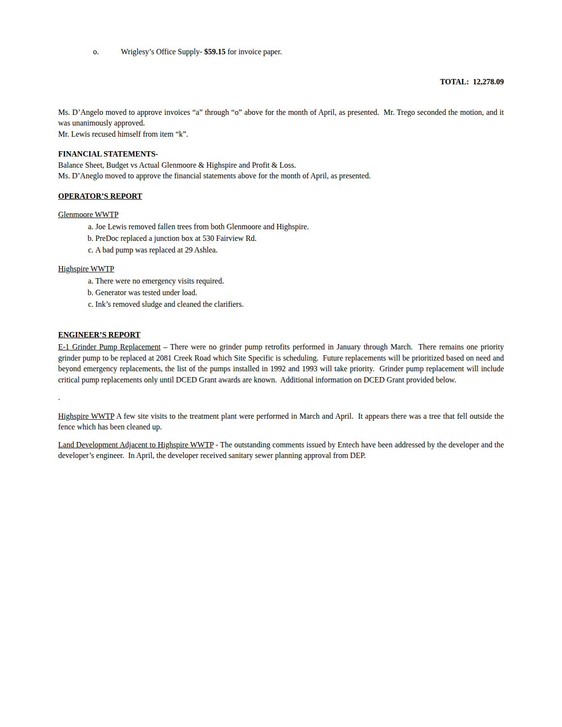o. Wriglesy’s Office Supply- $59.15 for invoice paper.
TOTAL: 12,278.09
Ms. D’Angelo moved to approve invoices “a” through “o” above for the month of April, as presented. Mr. Trego seconded the motion, and it was unanimously approved.
Mr. Lewis recused himself from item “k”.
FINANCIAL STATEMENTS-
Balance Sheet, Budget vs Actual Glenmoore & Highspire and Profit & Loss.
Ms. D’Aneglo moved to approve the financial statements above for the month of April, as presented.
OPERATOR’S REPORT
Glenmoore WWTP
Joe Lewis removed fallen trees from both Glenmoore and Highspire.
PreDoc replaced a junction box at 530 Fairview Rd.
A bad pump was replaced at 29 Ashlea.
Highspire WWTP
There were no emergency visits required.
Generator was tested under load.
Ink’s removed sludge and cleaned the clarifiers.
ENGINEER’S REPORT
E-1 Grinder Pump Replacement – There were no grinder pump retrofits performed in January through March. There remains one priority grinder pump to be replaced at 2081 Creek Road which Site Specific is scheduling. Future replacements will be prioritized based on need and beyond emergency replacements, the list of the pumps installed in 1992 and 1993 will take priority. Grinder pump replacement will include critical pump replacements only until DCED Grant awards are known. Additional information on DCED Grant provided below.
.
Highspire WWTP A few site visits to the treatment plant were performed in March and April. It appears there was a tree that fell outside the fence which has been cleaned up.
Land Development Adjacent to Highspire WWTP - The outstanding comments issued by Entech have been addressed by the developer and the developer’s engineer. In April, the developer received sanitary sewer planning approval from DEP.